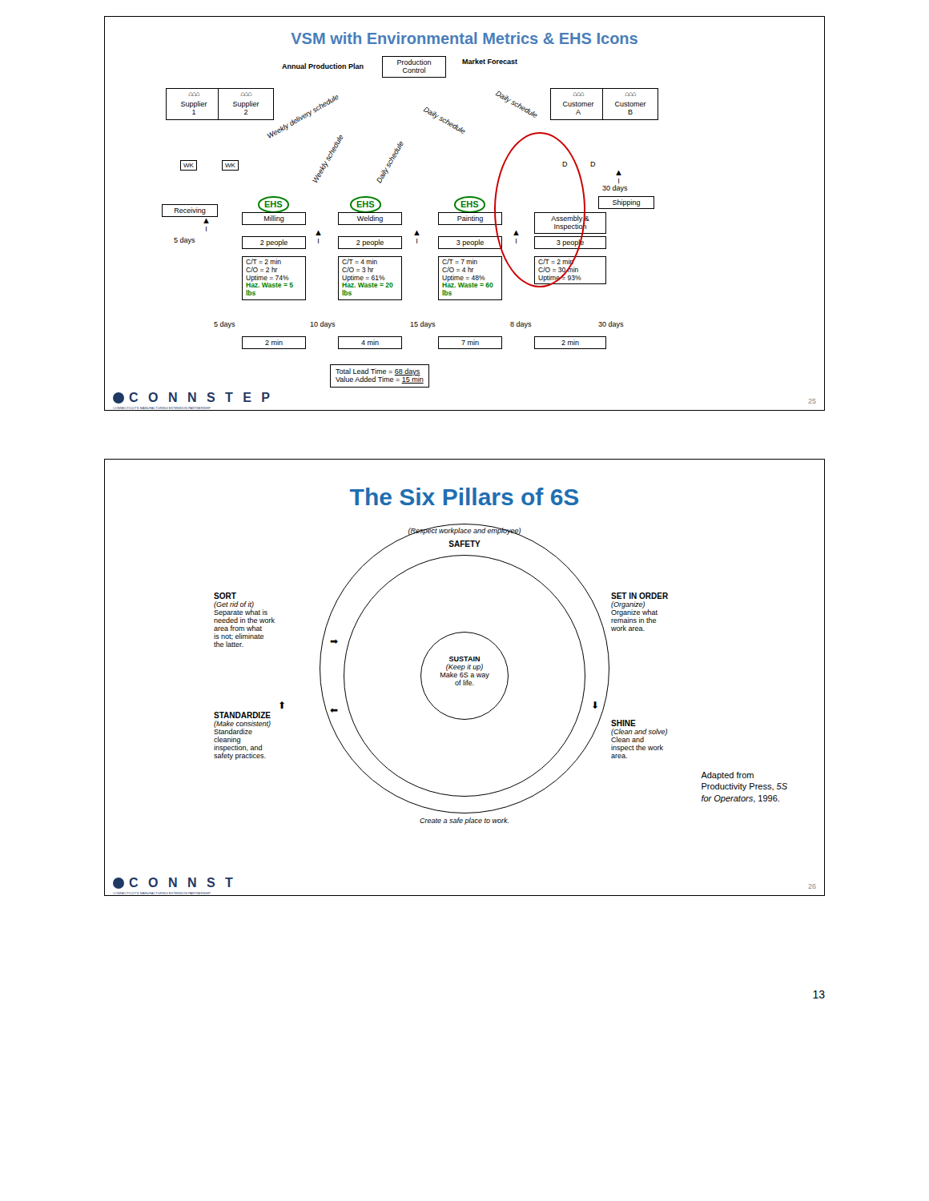VSM with Environmental Metrics & EHS Icons
Production
Control
Market Forecast
Annual Production Plan
Supplier
1
Supplier
2
Customer
A
Customer
B
Weekly delivery schedule
Weekly schedule
Daily schedule
Daily schedule
Daily schedule
WK
WK
Receiving
I
5 days
Shipping
I
30 days
D
D
EHS
EHS
EHS
Milling
Welding
Painting
Assembly &
Inspection
2 people
2 people
3 people
3 people
C/T = 2 min
C/O = 2 hr
Uptime = 74%
Haz. Waste = 5 lbs
C/T = 4 min
C/O = 3 hr
Uptime = 61%
Haz. Waste = 20 lbs
C/T = 7 min
C/O = 4 hr
Uptime = 48%
Haz. Waste = 60 lbs
C/T = 2 min
C/O = 30 min
Uptime = 93%
I
I
I
5 days
10 days
15 days
8 days
30 days
2 min
4 min
7 min
2 min
Total Lead Time = 68 days
Value Added Time = 15 min
C O N N S T E P
CONNECTICUT'S MANUFACTURING EXTENSION PARTNERSHIP
25
The Six Pillars of 6S
(Respect workplace and employee)
Create a safe place to work.
SAFETY
SORT
(Get rid of it)
Separate what is
needed in the work
area from what
is not; eliminate
the latter.
SET IN ORDER
(Organize)
Organize what
remains in the
work area.
STANDARDIZE
(Make consistent)
Standardize
cleaning
inspection, and
safety practices.
SHINE
(Clean and solve)
Clean and
inspect the work
area.
SUSTAIN
(Keep it up)
Make 6S a way
of life.
➡
⬇
⬅
⬆
Adapted from
Productivity Press, 5S
for Operators, 1996.
C O N N S T
CONNECTICUT'S MANUFACTURING EXTENSION PARTNERSHIP
26
13